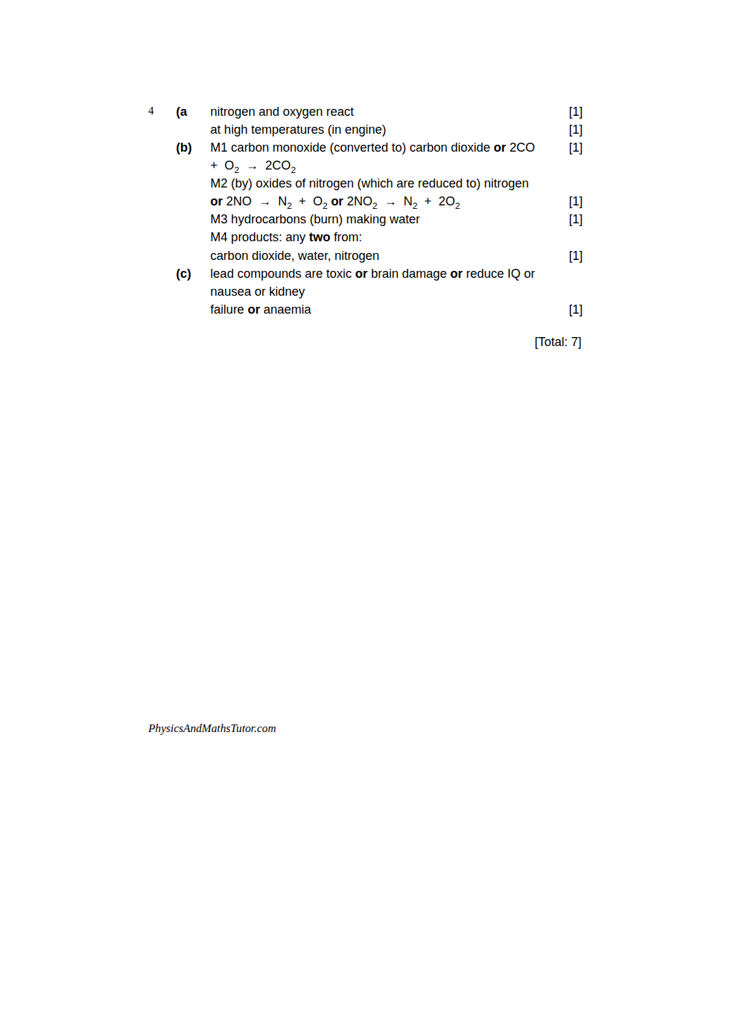| 4 | (a | nitrogen and oxygen react | [1] |
| | | at high temperatures (in engine) | [1] |
| | (b) | M1 carbon monoxide (converted to) carbon dioxide or 2CO + O 2 → 2CO 2 | [1] |
| | | M2 (by) oxides of nitrogen (which are reduced to) nitrogen or 2NO → N 2 + O 2 or 2NO 2 → N 2 + 2O 2 | [1] |
| | | M3 hydrocarbons (burn) making water | [1] |
| | | M4 products: any two from: carbon dioxide, water, nitrogen | [1] |
| | (c) | lead compounds are toxic or brain damage or reduce IQ or nausea or kidney failure or anaemia | [1] |
[Total: 7]
PhysicsAndMathsTutor.com